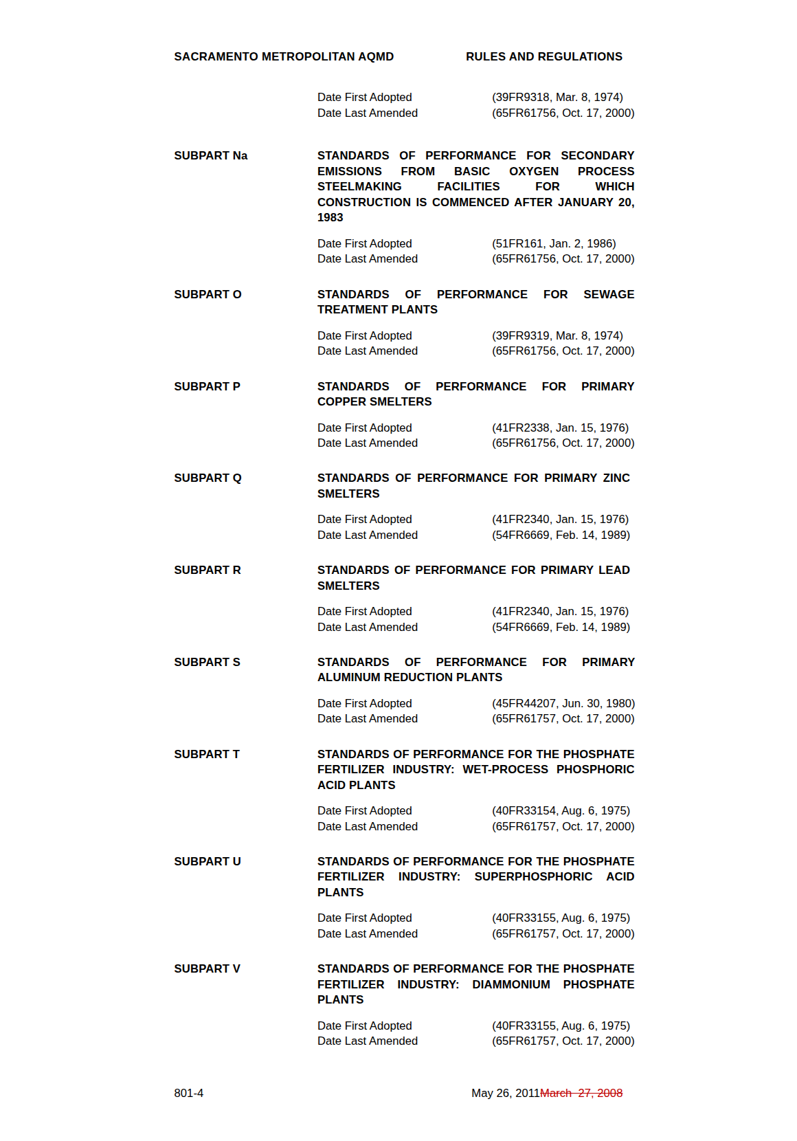SACRAMENTO METROPOLITAN AQMD
RULES AND REGULATIONS
Date First Adopted(39FR9318, Mar. 8, 1974)
Date Last Amended(65FR61756, Oct. 17, 2000)
SUBPART Na
STANDARDS OF PERFORMANCE FOR SECONDARY EMISSIONS FROM BASIC OXYGEN PROCESS STEELMAKING FACILITIES FOR WHICH CONSTRUCTION IS COMMENCED AFTER JANUARY 20, 1983
Date First Adopted(51FR161, Jan. 2, 1986)
Date Last Amended(65FR61756, Oct. 17, 2000)
SUBPART O
STANDARDS OF PERFORMANCE FOR SEWAGE TREATMENT PLANTS
Date First Adopted(39FR9319, Mar. 8, 1974)
Date Last Amended(65FR61756, Oct. 17, 2000)
SUBPART P
STANDARDS OF PERFORMANCE FOR PRIMARY COPPER SMELTERS
Date First Adopted(41FR2338, Jan. 15, 1976)
Date Last Amended(65FR61756, Oct. 17, 2000)
SUBPART Q
STANDARDS OF PERFORMANCE FOR PRIMARY ZINC SMELTERS
Date First Adopted(41FR2340, Jan. 15, 1976)
Date Last Amended(54FR6669, Feb. 14, 1989)
SUBPART R
STANDARDS OF PERFORMANCE FOR PRIMARY LEAD SMELTERS
Date First Adopted(41FR2340, Jan. 15, 1976)
Date Last Amended(54FR6669, Feb. 14, 1989)
SUBPART S
STANDARDS OF PERFORMANCE FOR PRIMARY ALUMINUM REDUCTION PLANTS
Date First Adopted(45FR44207, Jun. 30, 1980)
Date Last Amended(65FR61757, Oct. 17, 2000)
SUBPART T
STANDARDS OF PERFORMANCE FOR THE PHOSPHATE FERTILIZER INDUSTRY: WET-PROCESS PHOSPHORIC ACID PLANTS
Date First Adopted(40FR33154, Aug. 6, 1975)
Date Last Amended(65FR61757, Oct. 17, 2000)
SUBPART U
STANDARDS OF PERFORMANCE FOR THE PHOSPHATE FERTILIZER INDUSTRY: SUPERPHOSPHORIC ACID PLANTS
Date First Adopted(40FR33155, Aug. 6, 1975)
Date Last Amended(65FR61757, Oct. 17, 2000)
SUBPART V
STANDARDS OF PERFORMANCE FOR THE PHOSPHATE FERTILIZER INDUSTRY: DIAMMONIUM PHOSPHATE PLANTS
Date First Adopted(40FR33155, Aug. 6, 1975)
Date Last Amended(65FR61757, Oct. 17, 2000)
801-4
May 26, 2011March 27, 2008